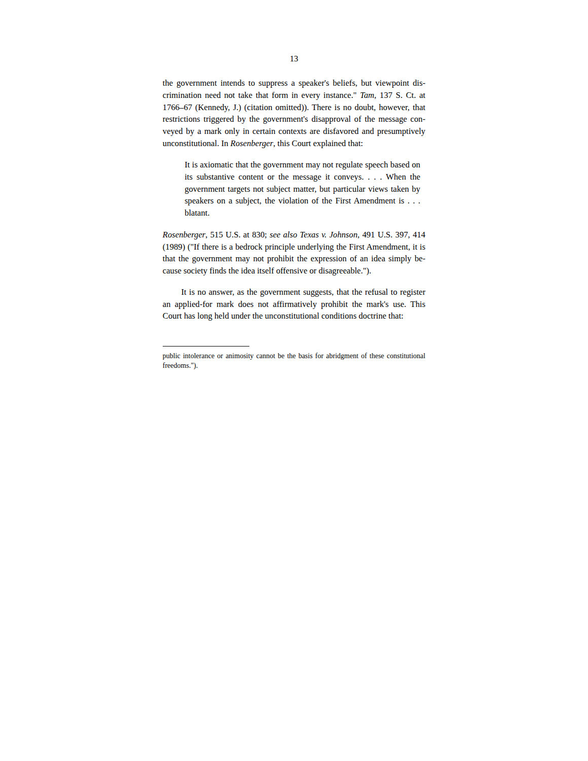13
the government intends to suppress a speaker's beliefs, but viewpoint discrimination need not take that form in every instance." Tam, 137 S. Ct. at 1766–67 (Kennedy, J.) (citation omitted)). There is no doubt, however, that restrictions triggered by the government's disapproval of the message conveyed by a mark only in certain contexts are disfavored and presumptively unconstitutional. In Rosenberger, this Court explained that:
It is axiomatic that the government may not regulate speech based on its substantive content or the message it conveys. . . . When the government targets not subject matter, but particular views taken by speakers on a subject, the violation of the First Amendment is . . . blatant.
Rosenberger, 515 U.S. at 830; see also Texas v. Johnson, 491 U.S. 397, 414 (1989) ("If there is a bedrock principle underlying the First Amendment, it is that the government may not prohibit the expression of an idea simply because society finds the idea itself offensive or disagreeable.").
It is no answer, as the government suggests, that the refusal to register an applied-for mark does not affirmatively prohibit the mark's use. This Court has long held under the unconstitutional conditions doctrine that:
public intolerance or animosity cannot be the basis for abridgment of these constitutional freedoms.").